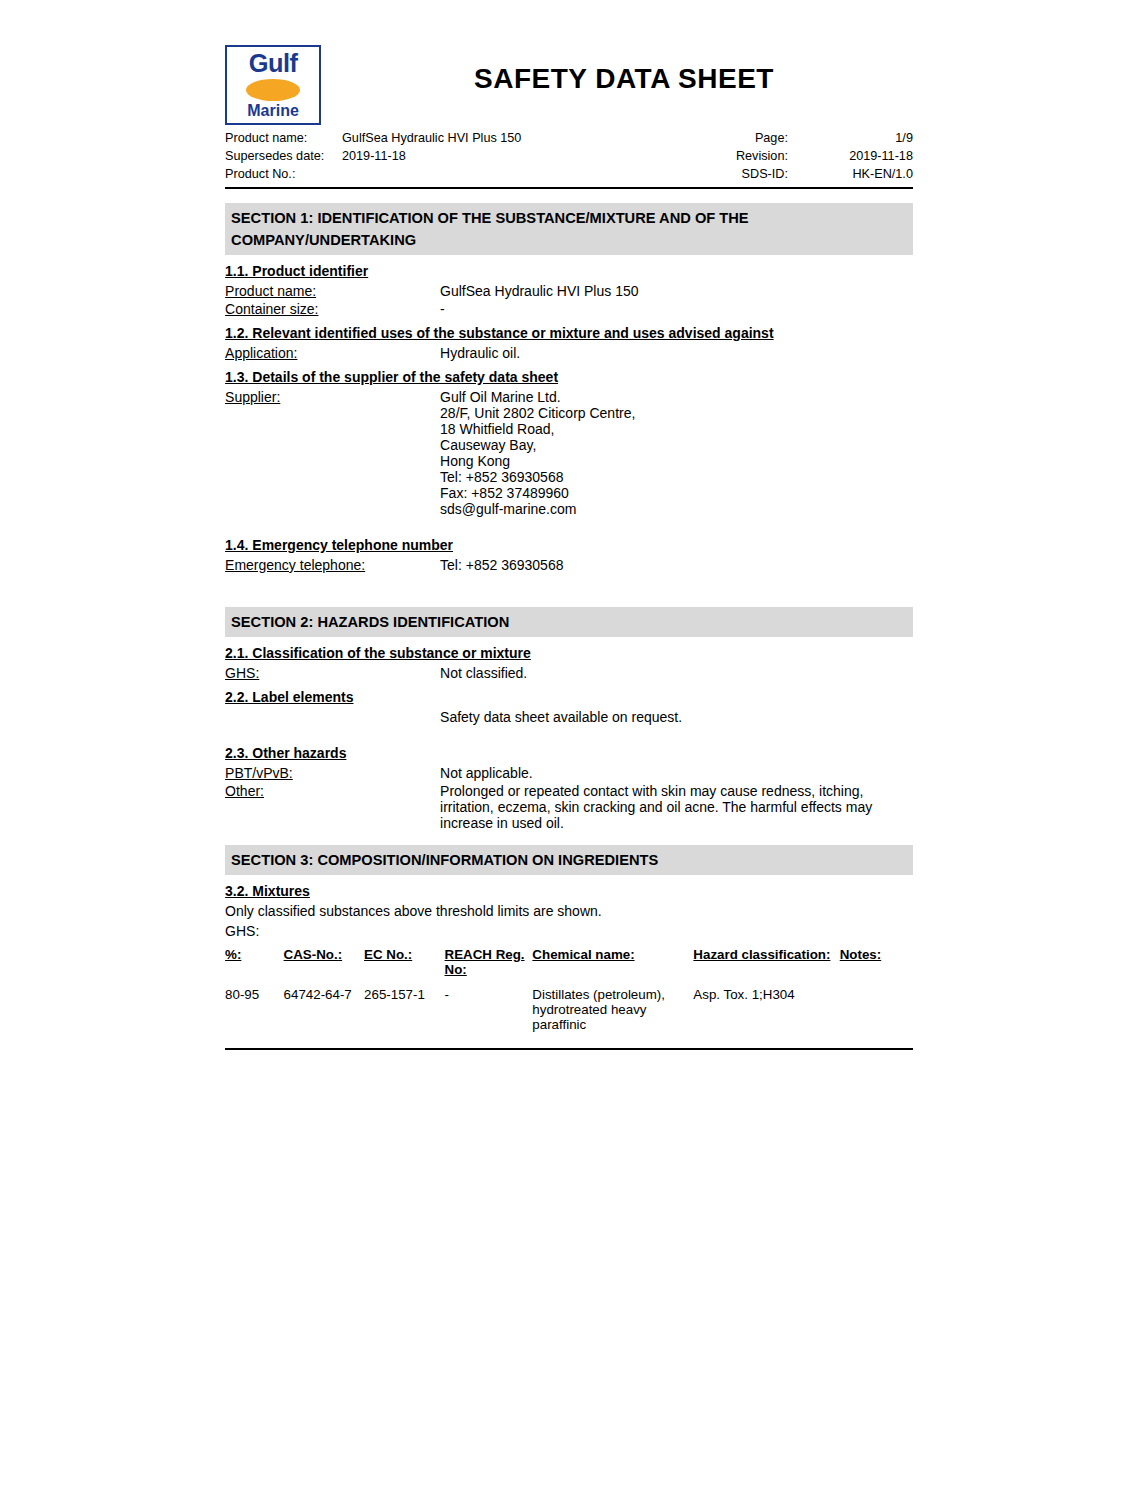Gulf
Marine
SAFETY DATA SHEET
| Product name: | GulfSea Hydraulic HVI Plus 150 | Page: | 1/9 |
| Supersedes date: | 2019-11-18 | Revision: | 2019-11-18 |
| Product No.: | | SDS-ID: | HK-EN/1.0 |
SECTION 1: IDENTIFICATION OF THE SUBSTANCE/MIXTURE AND OF THE COMPANY/UNDERTAKING
1.1. Product identifier
Product name:
GulfSea Hydraulic HVI Plus 150
Container size:
-
1.2. Relevant identified uses of the substance or mixture and uses advised against
Application:
Hydraulic oil.
1.3. Details of the supplier of the safety data sheet
Supplier:
Gulf Oil Marine Ltd.
28/F, Unit 2802 Citicorp Centre,
18 Whitfield Road,
Causeway Bay,
Hong Kong
Tel: +852 36930568
Fax: +852 37489960
sds@gulf-marine.com
1.4. Emergency telephone number
Emergency telephone:
Tel: +852 36930568
SECTION 2: HAZARDS IDENTIFICATION
2.1. Classification of the substance or mixture
GHS:
Not classified.
2.2. Label elements
Safety data sheet available on request.
2.3. Other hazards
PBT/vPvB:
Not applicable.
Other:
Prolonged or repeated contact with skin may cause redness, itching, irritation, eczema, skin cracking and oil acne. The harmful effects may increase in used oil.
SECTION 3: COMPOSITION/INFORMATION ON INGREDIENTS
3.2. Mixtures
Only classified substances above threshold limits are shown.
GHS:
| %: | CAS-No.: | EC No.: | REACH Reg. No: | Chemical name: | Hazard classification: | Notes: |
| --- | --- | --- | --- | --- | --- | --- |
| 80-95 | 64742-64-7 | 265-157-1 | - | Distillates (petroleum), hydrotreated heavy paraffinic | Asp. Tox. 1;H304 | |